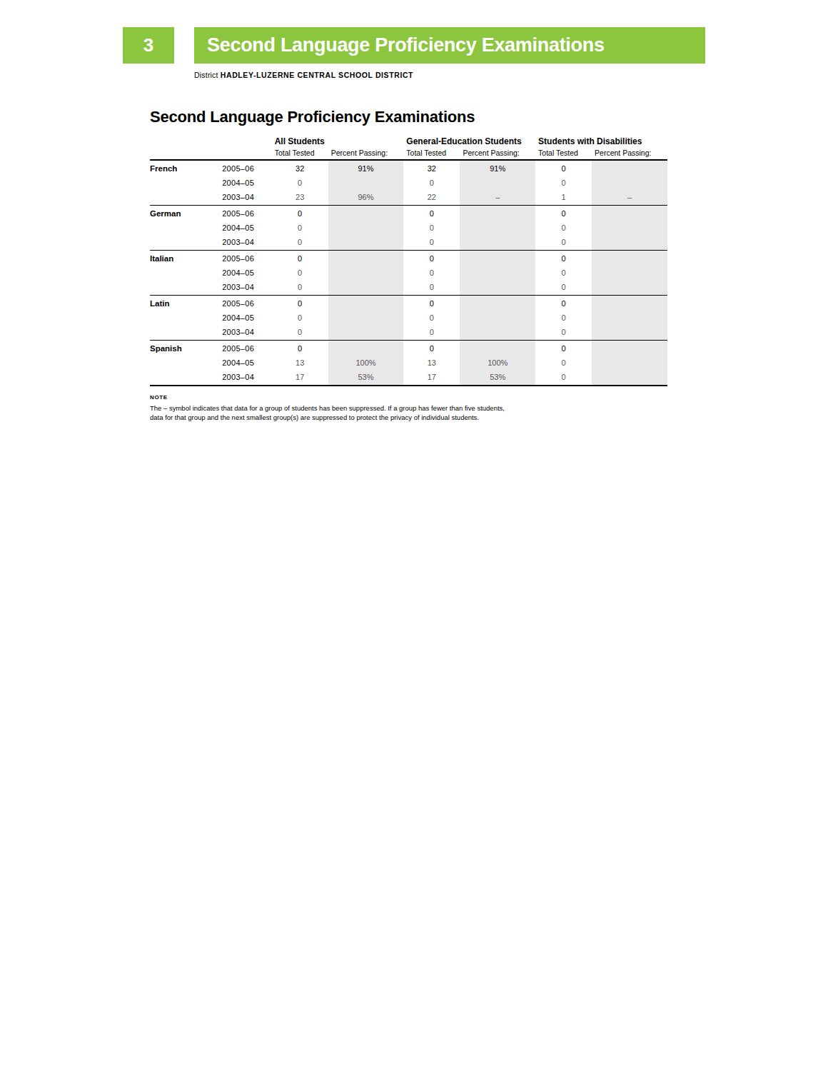3
Second Language Proficiency Examinations
District HADLEY-LUZERNE CENTRAL SCHOOL DISTRICT
Second Language Proficiency Examinations
| | | All Students | General-Education Students | Students with Disabilities |
| --- | --- | --- | --- | --- |
| | | Total Tested | Percent Passing: | Total Tested | Percent Passing: | Total Tested | Percent Passing: |
| French | 2005–06 | 32 | 91% | 32 | 91% | 0 | |
| | 2004–05 | 0 | | 0 | | 0 | |
| | 2003–04 | 23 | 96% | 22 | – | 1 | – |
| German | 2005–06 | 0 | | 0 | | 0 | |
| | 2004–05 | 0 | | 0 | | 0 | |
| | 2003–04 | 0 | | 0 | | 0 | |
| Italian | 2005–06 | 0 | | 0 | | 0 | |
| | 2004–05 | 0 | | 0 | | 0 | |
| | 2003–04 | 0 | | 0 | | 0 | |
| Latin | 2005–06 | 0 | | 0 | | 0 | |
| | 2004–05 | 0 | | 0 | | 0 | |
| | 2003–04 | 0 | | 0 | | 0 | |
| Spanish | 2005–06 | 0 | | 0 | | 0 | |
| | 2004–05 | 13 | 100% | 13 | 100% | 0 | |
| | 2003–04 | 17 | 53% | 17 | 53% | 0 | |
NOTE
The – symbol indicates that data for a group of students has been suppressed. If a group has fewer than five students,
data for that group and the next smallest group(s) are suppressed to protect the privacy of individual students.